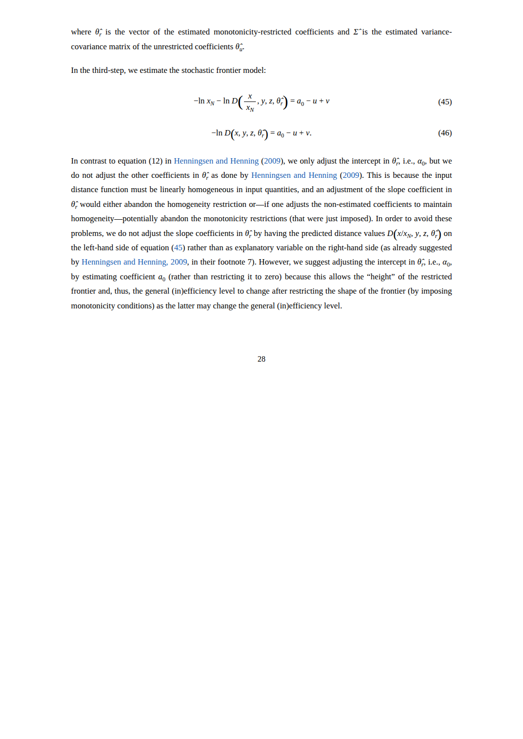where θ̂r is the vector of the estimated monotonicity-restricted coefficients and Σ̂ is the estimated variance-covariance matrix of the unrestricted coefficients θ̂u.
In the third-step, we estimate the stochastic frontier model:
−ln xN − ln D(xxN, y, z, θ̂r) = a0 − u + v
(45)
−ln D(x, y, z, θ̂r) = a0 − u + v.
(46)
In contrast to equation (12) in Henningsen and Henning (2009), we only adjust the intercept in θ̂r, i.e., α0, but we do not adjust the other coefficients in θ̂r as done by Henningsen and Henning (2009). This is because the input distance function must be linearly homogeneous in input quantities, and an adjustment of the slope coefficient in θ̂r would either abandon the homogeneity restriction or—if one adjusts the non-estimated coefficients to maintain homogeneity—potentially abandon the monotonicity restrictions (that were just imposed). In order to avoid these problems, we do not adjust the slope coefficients in θ̂r by having the predicted distance values D(x/xN, y, z, θ̂r) on the left-hand side of equation (45) rather than as explanatory variable on the right-hand side (as already suggested by Henningsen and Henning, 2009, in their footnote 7). However, we suggest adjusting the intercept in θ̂r, i.e., α0, by estimating coefficient a0 (rather than restricting it to zero) because this allows the “height” of the restricted frontier and, thus, the general (in)efficiency level to change after restricting the shape of the frontier (by imposing monotonicity conditions) as the latter may change the general (in)efficiency level.
28